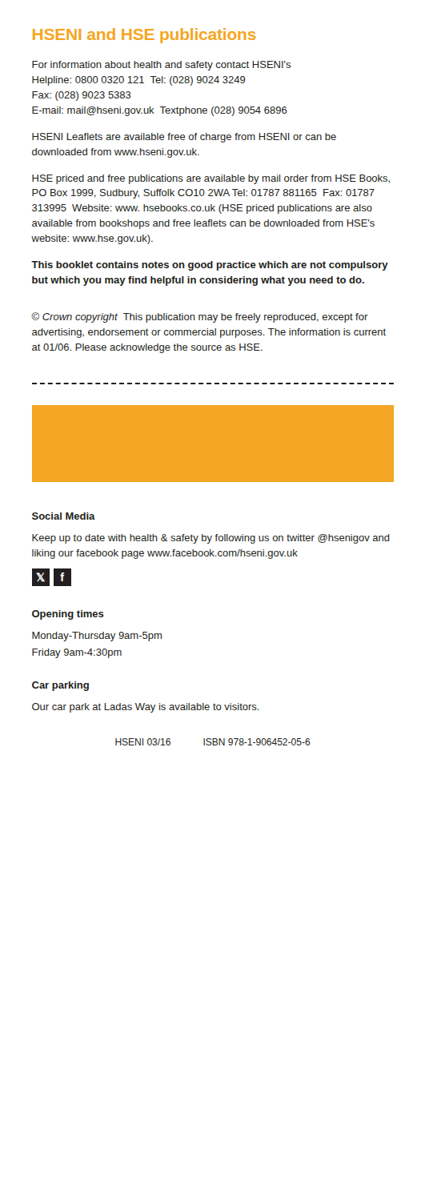HSENI and HSE publications
For information about health and safety contact HSENI's
Helpline: 0800 0320 121 Tel: (028) 9024 3249
Fax: (028) 9023 5383
E-mail: mail@hseni.gov.uk Textphone (028) 9054 6896
HSENI Leaflets are available free of charge from HSENI or can be downloaded from www.hseni.gov.uk.
HSE priced and free publications are available by mail order from HSE Books, PO Box 1999, Sudbury, Suffolk CO10 2WA Tel: 01787 881165 Fax: 01787 313995 Website: www. hsebooks.co.uk (HSE priced publications are also available from bookshops and free leaflets can be downloaded from HSE's website: www.hse.gov.uk).
This booklet contains notes on good practice which are not compulsory but which you may find helpful in considering what you need to do.
© Crown copyright This publication may be freely reproduced, except for advertising, endorsement or commercial purposes. The information is current at 01/06. Please acknowledge the source as HSE.
Social Media
Keep up to date with health & safety by following us on twitter @hsenigov and liking our facebook page www.facebook.com/hseni.gov.uk
𝕏f
Opening times
Monday-Thursday 9am-5pm
Friday 9am-4:30pm
Car parking
Our car park at Ladas Way is available to visitors.
HSENI 03/16 ISBN 978-1-906452-05-6